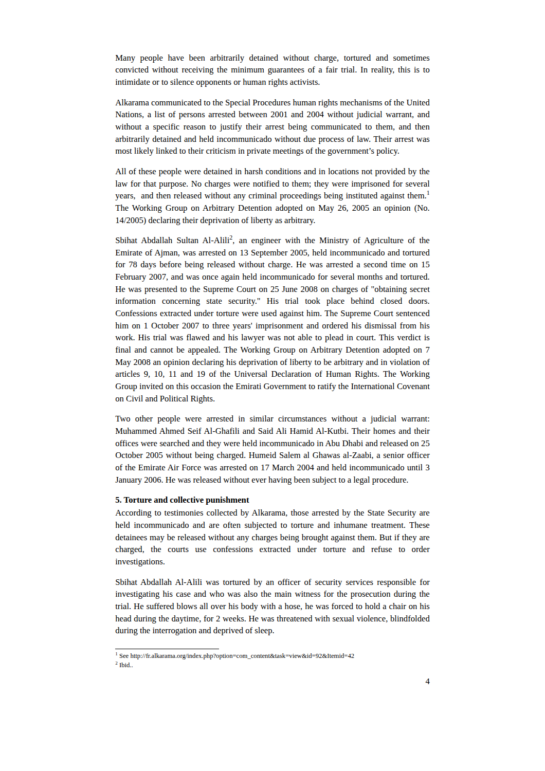Many people have been arbitrarily detained without charge, tortured and sometimes convicted without receiving the minimum guarantees of a fair trial. In reality, this is to intimidate or to silence opponents or human rights activists.
Alkarama communicated to the Special Procedures human rights mechanisms of the United Nations, a list of persons arrested between 2001 and 2004 without judicial warrant, and without a specific reason to justify their arrest being communicated to them, and then arbitrarily detained and held incommunicado without due process of law. Their arrest was most likely linked to their criticism in private meetings of the government’s policy.
All of these people were detained in harsh conditions and in locations not provided by the law for that purpose. No charges were notified to them; they were imprisoned for several years, and then released without any criminal proceedings being instituted against them.1 The Working Group on Arbitrary Detention adopted on May 26, 2005 an opinion (No. 14/2005) declaring their deprivation of liberty as arbitrary.
Sbihat Abdallah Sultan Al-Alili2, an engineer with the Ministry of Agriculture of the Emirate of Ajman, was arrested on 13 September 2005, held incommunicado and tortured for 78 days before being released without charge. He was arrested a second time on 15 February 2007, and was once again held incommunicado for several months and tortured. He was presented to the Supreme Court on 25 June 2008 on charges of "obtaining secret information concerning state security." His trial took place behind closed doors. Confessions extracted under torture were used against him. The Supreme Court sentenced him on 1 October 2007 to three years' imprisonment and ordered his dismissal from his work. His trial was flawed and his lawyer was not able to plead in court. This verdict is final and cannot be appealed. The Working Group on Arbitrary Detention adopted on 7 May 2008 an opinion declaring his deprivation of liberty to be arbitrary and in violation of articles 9, 10, 11 and 19 of the Universal Declaration of Human Rights. The Working Group invited on this occasion the Emirati Government to ratify the International Covenant on Civil and Political Rights.
Two other people were arrested in similar circumstances without a judicial warrant: Muhammed Ahmed Seif Al-Ghafili and Said Ali Hamid Al-Kutbi. Their homes and their offices were searched and they were held incommunicado in Abu Dhabi and released on 25 October 2005 without being charged. Humeid Salem al Ghawas al-Zaabi, a senior officer of the Emirate Air Force was arrested on 17 March 2004 and held incommunicado until 3 January 2006. He was released without ever having been subject to a legal procedure.
5. Torture and collective punishment
According to testimonies collected by Alkarama, those arrested by the State Security are held incommunicado and are often subjected to torture and inhumane treatment. These detainees may be released without any charges being brought against them. But if they are charged, the courts use confessions extracted under torture and refuse to order investigations.
Sbihat Abdallah Al-Alili was tortured by an officer of security services responsible for investigating his case and who was also the main witness for the prosecution during the trial. He suffered blows all over his body with a hose, he was forced to hold a chair on his head during the daytime, for 2 weeks. He was threatened with sexual violence, blindfolded during the interrogation and deprived of sleep.
1 See http://fr.alkarama.org/index.php?option=com_content&task=view&id=92&Itemid=42
2 Ibid..
4